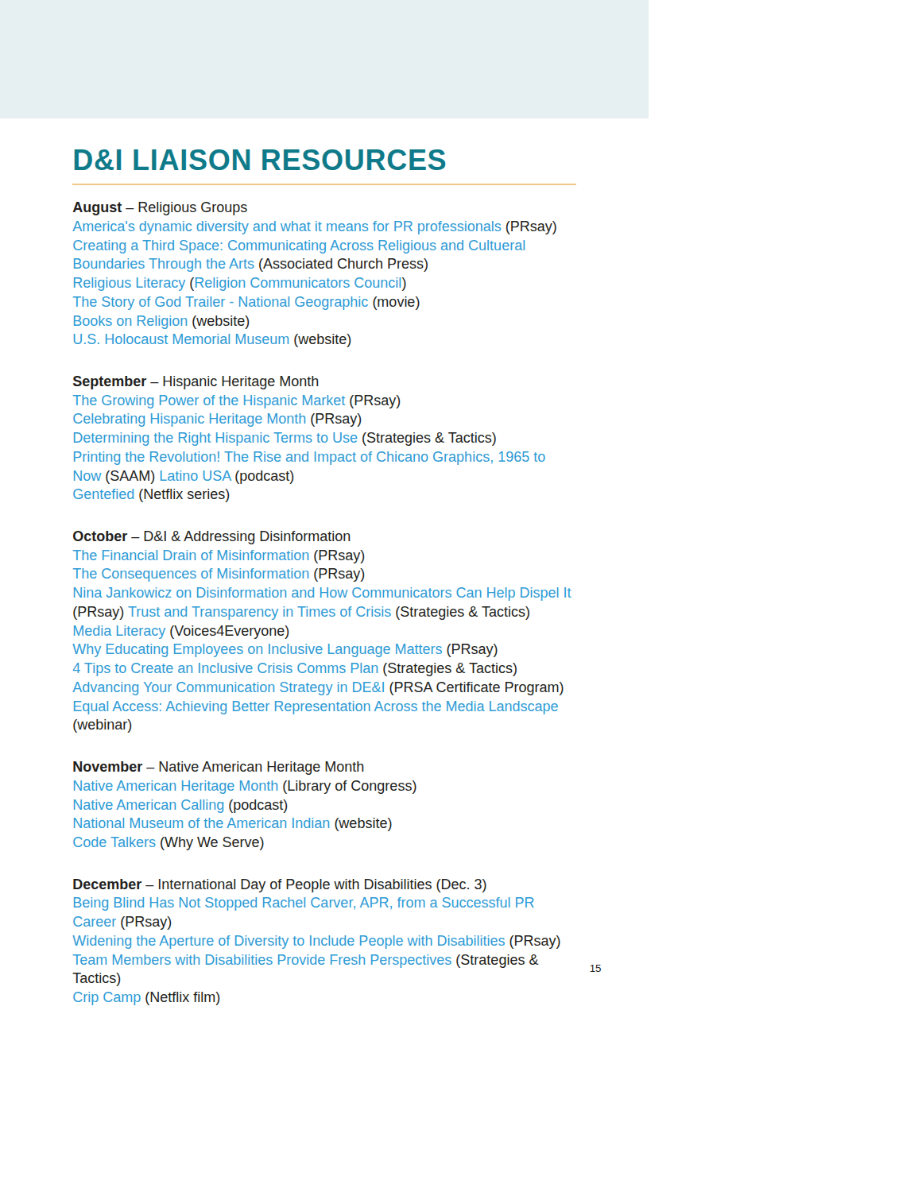D&I Liaison Resources
August – Religious Groups
America's dynamic diversity and what it means for PR professionals (PRsay)
Creating a Third Space: Communicating Across Religious and Cultueral Boundaries Through the Arts (Associated Church Press)
Religious Literacy (Religion Communicators Council)
The Story of God Trailer - National Geographic (movie)
Books on Religion (website)
U.S. Holocaust Memorial Museum (website)
September – Hispanic Heritage Month
The Growing Power of the Hispanic Market (PRsay)
Celebrating Hispanic Heritage Month (PRsay)
Determining the Right Hispanic Terms to Use (Strategies & Tactics)
Printing the Revolution! The Rise and Impact of Chicano Graphics, 1965 to Now (SAAM) Latino USA (podcast)
Gentefied (Netflix series)
October – D&I & Addressing Disinformation
The Financial Drain of Misinformation (PRsay)
The Consequences of Misinformation (PRsay)
Nina Jankowicz on Disinformation and How Communicators Can Help Dispel It (PRsay) Trust and Transparency in Times of Crisis (Strategies & Tactics)
Media Literacy (Voices4Everyone)
Why Educating Employees on Inclusive Language Matters (PRsay)
4 Tips to Create an Inclusive Crisis Comms Plan (Strategies & Tactics)
Advancing Your Communication Strategy in DE&I (PRSA Certificate Program)
Equal Access: Achieving Better Representation Across the Media Landscape (webinar)
November – Native American Heritage Month
Native American Heritage Month (Library of Congress)
Native American Calling (podcast)
National Museum of the American Indian (website)
Code Talkers (Why We Serve)
December – International Day of People with Disabilities (Dec. 3)
Being Blind Has Not Stopped Rachel Carver, APR, from a Successful PR Career (PRsay)
Widening the Aperture of Diversity to Include People with Disabilities (PRsay)
Team Members with Disabilities Provide Fresh Perspectives (Strategies & Tactics)
Crip Camp (Netflix film)
15